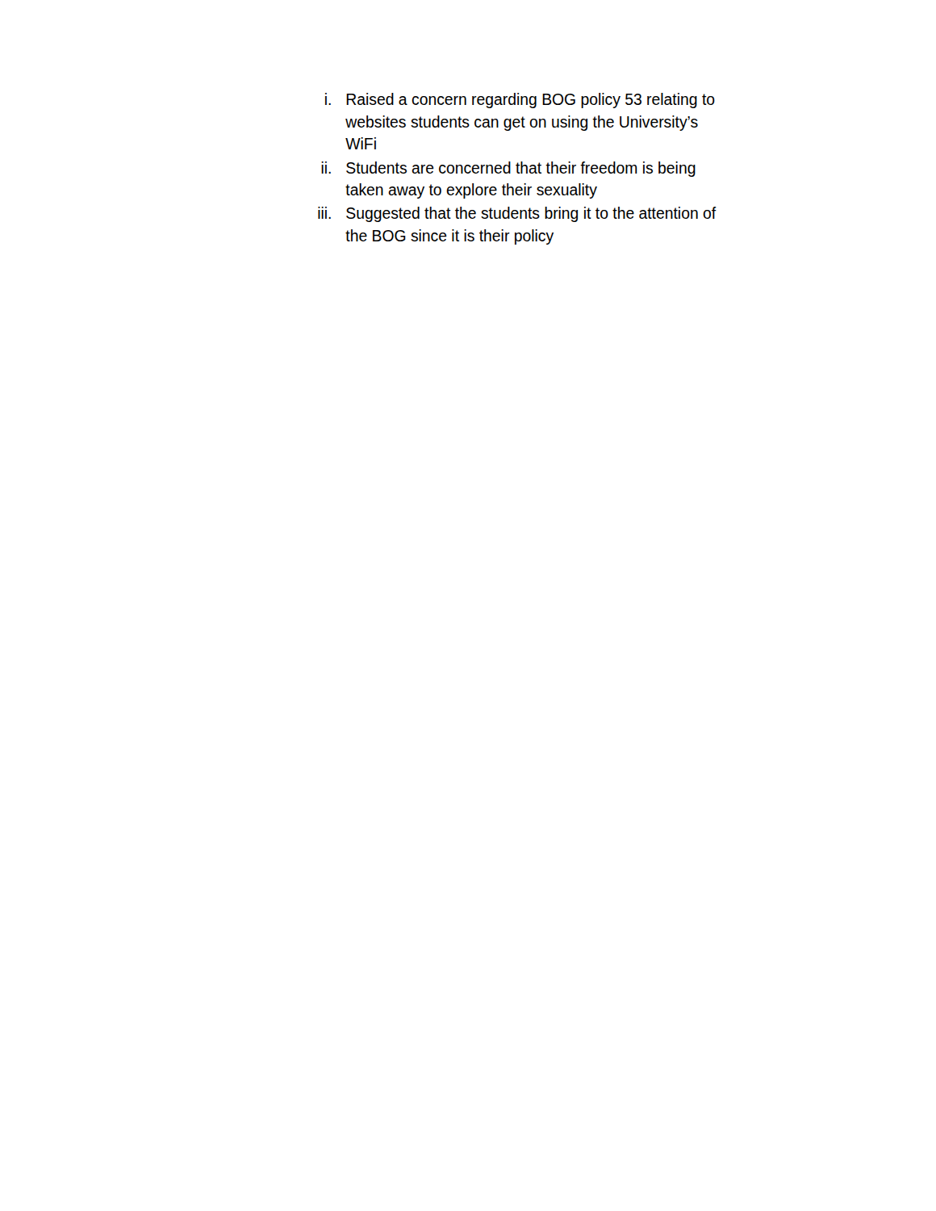Raised a concern regarding BOG policy 53 relating to websites students can get on using the University’s WiFi
Students are concerned that their freedom is being taken away to explore their sexuality
Suggested that the students bring it to the attention of the BOG since it is their policy